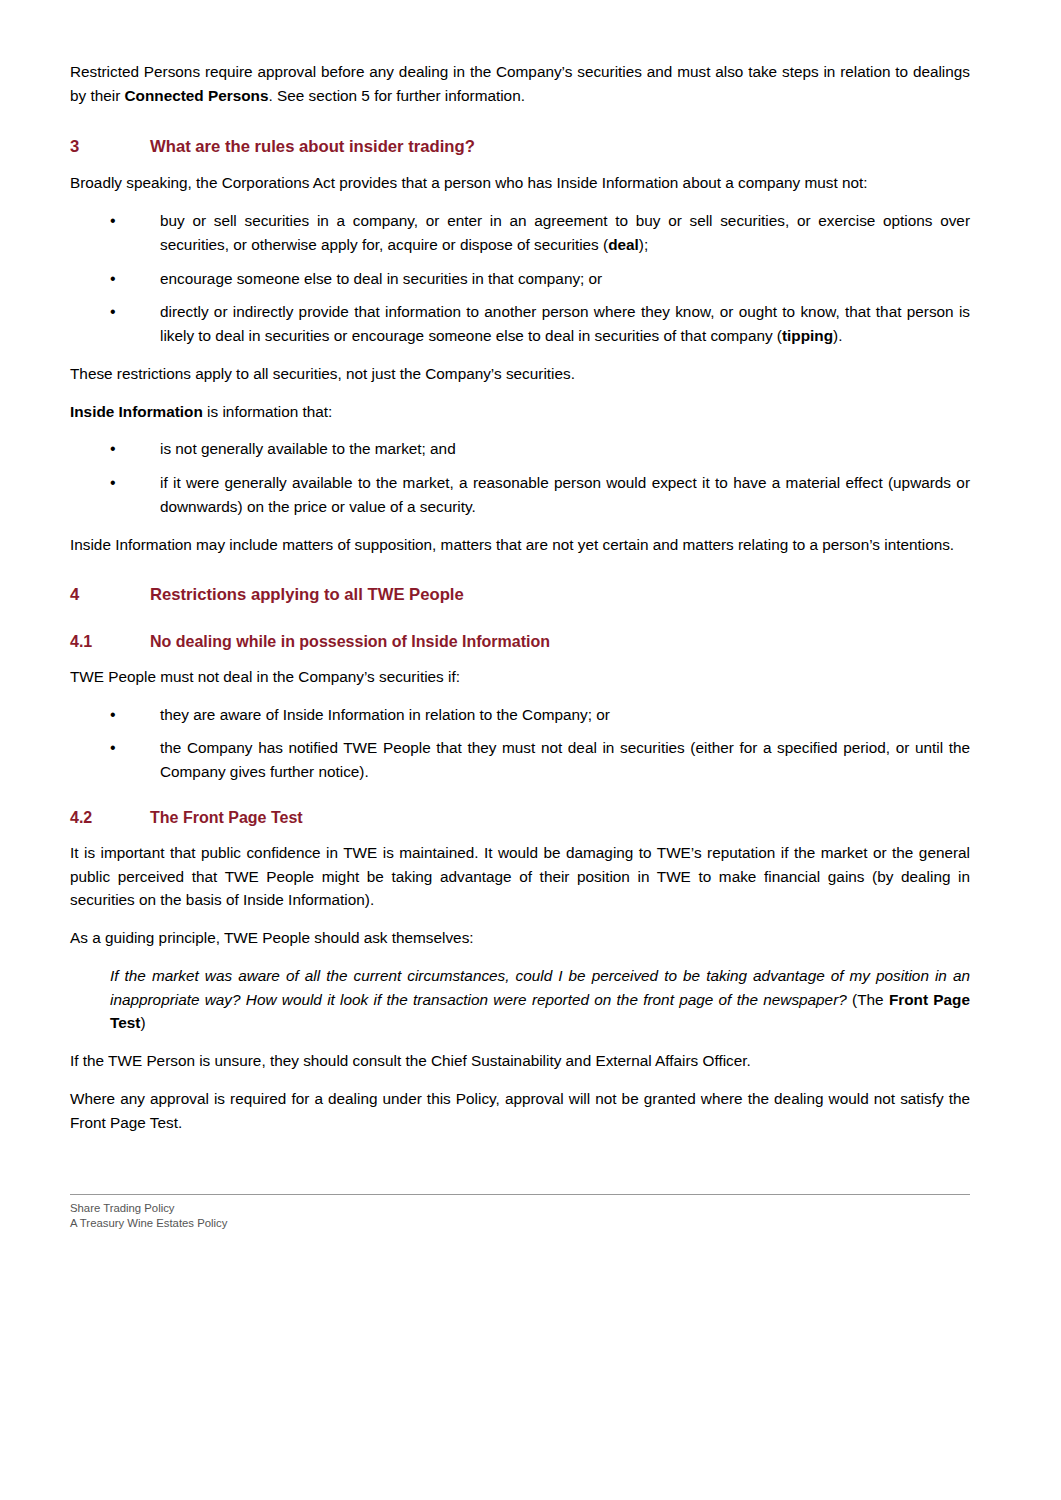Restricted Persons require approval before any dealing in the Company’s securities and must also take steps in relation to dealings by their Connected Persons. See section 5 for further information.
3 What are the rules about insider trading?
Broadly speaking, the Corporations Act provides that a person who has Inside Information about a company must not:
buy or sell securities in a company, or enter in an agreement to buy or sell securities, or exercise options over securities, or otherwise apply for, acquire or dispose of securities (deal);
encourage someone else to deal in securities in that company; or
directly or indirectly provide that information to another person where they know, or ought to know, that that person is likely to deal in securities or encourage someone else to deal in securities of that company (tipping).
These restrictions apply to all securities, not just the Company’s securities.
Inside Information is information that:
is not generally available to the market; and
if it were generally available to the market, a reasonable person would expect it to have a material effect (upwards or downwards) on the price or value of a security.
Inside Information may include matters of supposition, matters that are not yet certain and matters relating to a person’s intentions.
4 Restrictions applying to all TWE People
4.1 No dealing while in possession of Inside Information
TWE People must not deal in the Company’s securities if:
they are aware of Inside Information in relation to the Company; or
the Company has notified TWE People that they must not deal in securities (either for a specified period, or until the Company gives further notice).
4.2 The Front Page Test
It is important that public confidence in TWE is maintained. It would be damaging to TWE’s reputation if the market or the general public perceived that TWE People might be taking advantage of their position in TWE to make financial gains (by dealing in securities on the basis of Inside Information).
As a guiding principle, TWE People should ask themselves:
If the market was aware of all the current circumstances, could I be perceived to be taking advantage of my position in an inappropriate way? How would it look if the transaction were reported on the front page of the newspaper? (The Front Page Test)
If the TWE Person is unsure, they should consult the Chief Sustainability and External Affairs Officer.
Where any approval is required for a dealing under this Policy, approval will not be granted where the dealing would not satisfy the Front Page Test.
Share Trading Policy
A Treasury Wine Estates Policy